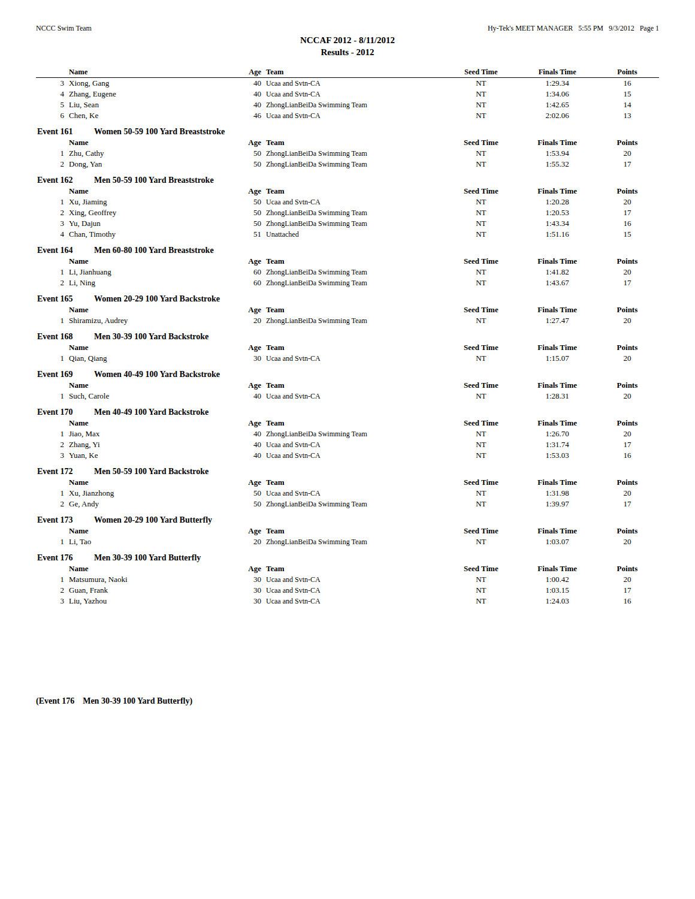NCCC Swim Team
Hy-Tek's MEET MANAGER 5:55 PM 9/3/2012 Page 1
NCCAF 2012 - 8/11/2012
Results - 2012
| | Name | Age | Team | Seed Time | Finals Time | Points |
| --- | --- | --- | --- | --- | --- | --- |
| 3 | Xiong, Gang | 40 | Ucaa and Svtn-CA | NT | 1:29.34 | 16 |
| 4 | Zhang, Eugene | 40 | Ucaa and Svtn-CA | NT | 1:34.06 | 15 |
| 5 | Liu, Sean | 40 | ZhongLianBeiDa Swimming Team | NT | 1:42.65 | 14 |
| 6 | Chen, Ke | 46 | Ucaa and Svtn-CA | NT | 2:02.06 | 13 |
| Event 161 Women 50-59 100 Yard Breaststroke |
| | Name | Age | Team | Seed Time | Finals Time | Points |
| 1 | Zhu, Cathy | 50 | ZhongLianBeiDa Swimming Team | NT | 1:53.94 | 20 |
| 2 | Dong, Yan | 50 | ZhongLianBeiDa Swimming Team | NT | 1:55.32 | 17 |
| Event 162 Men 50-59 100 Yard Breaststroke |
| | Name | Age | Team | Seed Time | Finals Time | Points |
| 1 | Xu, Jiaming | 50 | Ucaa and Svtn-CA | NT | 1:20.28 | 20 |
| 2 | Xing, Geoffrey | 50 | ZhongLianBeiDa Swimming Team | NT | 1:20.53 | 17 |
| 3 | Yu, Dajun | 50 | ZhongLianBeiDa Swimming Team | NT | 1:43.34 | 16 |
| 4 | Chan, Timothy | 51 | Unattached | NT | 1:51.16 | 15 |
| Event 164 Men 60-80 100 Yard Breaststroke |
| | Name | Age | Team | Seed Time | Finals Time | Points |
| 1 | Li, Jianhuang | 60 | ZhongLianBeiDa Swimming Team | NT | 1:41.82 | 20 |
| 2 | Li, Ning | 60 | ZhongLianBeiDa Swimming Team | NT | 1:43.67 | 17 |
| Event 165 Women 20-29 100 Yard Backstroke |
| | Name | Age | Team | Seed Time | Finals Time | Points |
| 1 | Shiramizu, Audrey | 20 | ZhongLianBeiDa Swimming Team | NT | 1:27.47 | 20 |
| Event 168 Men 30-39 100 Yard Backstroke |
| | Name | Age | Team | Seed Time | Finals Time | Points |
| 1 | Qian, Qiang | 30 | Ucaa and Svtn-CA | NT | 1:15.07 | 20 |
| Event 169 Women 40-49 100 Yard Backstroke |
| | Name | Age | Team | Seed Time | Finals Time | Points |
| 1 | Such, Carole | 40 | Ucaa and Svtn-CA | NT | 1:28.31 | 20 |
| Event 170 Men 40-49 100 Yard Backstroke |
| | Name | Age | Team | Seed Time | Finals Time | Points |
| 1 | Jiao, Max | 40 | ZhongLianBeiDa Swimming Team | NT | 1:26.70 | 20 |
| 2 | Zhang, Yi | 40 | Ucaa and Svtn-CA | NT | 1:31.74 | 17 |
| 3 | Yuan, Ke | 40 | Ucaa and Svtn-CA | NT | 1:53.03 | 16 |
| Event 172 Men 50-59 100 Yard Backstroke |
| | Name | Age | Team | Seed Time | Finals Time | Points |
| 1 | Xu, Jianzhong | 50 | Ucaa and Svtn-CA | NT | 1:31.98 | 20 |
| 2 | Ge, Andy | 50 | ZhongLianBeiDa Swimming Team | NT | 1:39.97 | 17 |
| Event 173 Women 20-29 100 Yard Butterfly |
| | Name | Age | Team | Seed Time | Finals Time | Points |
| 1 | Li, Tao | 20 | ZhongLianBeiDa Swimming Team | NT | 1:03.07 | 20 |
| Event 176 Men 30-39 100 Yard Butterfly |
| | Name | Age | Team | Seed Time | Finals Time | Points |
| 1 | Matsumura, Naoki | 30 | Ucaa and Svtn-CA | NT | 1:00.42 | 20 |
| 2 | Guan, Frank | 30 | Ucaa and Svtn-CA | NT | 1:03.15 | 17 |
| 3 | Liu, Yazhou | 30 | Ucaa and Svtn-CA | NT | 1:24.03 | 16 |
(Event 176 Men 30-39 100 Yard Butterfly)